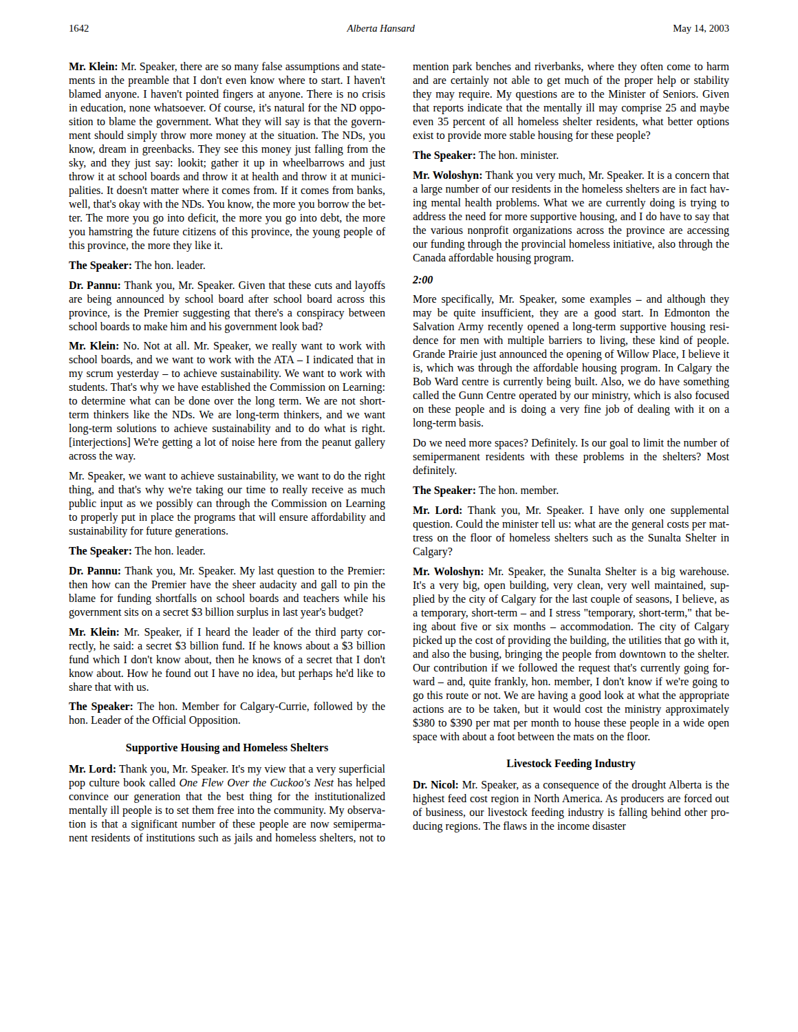1642 Alberta Hansard May 14, 2003
Mr. Klein: Mr. Speaker, there are so many false assumptions and statements in the preamble that I don't even know where to start. I haven't blamed anyone. I haven't pointed fingers at anyone. There is no crisis in education, none whatsoever. Of course, it's natural for the ND opposition to blame the government. What they will say is that the government should simply throw more money at the situation. The NDs, you know, dream in greenbacks. They see this money just falling from the sky, and they just say: lookit; gather it up in wheelbarrows and just throw it at school boards and throw it at health and throw it at municipalities. It doesn't matter where it comes from. If it comes from banks, well, that's okay with the NDs. You know, the more you borrow the better. The more you go into deficit, the more you go into debt, the more you hamstring the future citizens of this province, the young people of this province, the more they like it.
The Speaker: The hon. leader.
Dr. Pannu: Thank you, Mr. Speaker. Given that these cuts and layoffs are being announced by school board after school board across this province, is the Premier suggesting that there's a conspiracy between school boards to make him and his government look bad?
Mr. Klein: No. Not at all. Mr. Speaker, we really want to work with school boards, and we want to work with the ATA – I indicated that in my scrum yesterday – to achieve sustainability. We want to work with students. That's why we have established the Commission on Learning: to determine what can be done over the long term. We are not short-term thinkers like the NDs. We are long-term thinkers, and we want long-term solutions to achieve sustainability and to do what is right. [interjections] We're getting a lot of noise here from the peanut gallery across the way.
Mr. Speaker, we want to achieve sustainability, we want to do the right thing, and that's why we're taking our time to really receive as much public input as we possibly can through the Commission on Learning to properly put in place the programs that will ensure affordability and sustainability for future generations.
The Speaker: The hon. leader.
Dr. Pannu: Thank you, Mr. Speaker. My last question to the Premier: then how can the Premier have the sheer audacity and gall to pin the blame for funding shortfalls on school boards and teachers while his government sits on a secret $3 billion surplus in last year's budget?
Mr. Klein: Mr. Speaker, if I heard the leader of the third party correctly, he said: a secret $3 billion fund. If he knows about a $3 billion fund which I don't know about, then he knows of a secret that I don't know about. How he found out I have no idea, but perhaps he'd like to share that with us.
The Speaker: The hon. Member for Calgary-Currie, followed by the hon. Leader of the Official Opposition.
Supportive Housing and Homeless Shelters
Mr. Lord: Thank you, Mr. Speaker. It's my view that a very superficial pop culture book called One Flew Over the Cuckoo's Nest has helped convince our generation that the best thing for the institutionalized mentally ill people is to set them free into the community. My observation is that a significant number of these people are now semipermanent residents of institutions such as jails and homeless shelters, not to mention park benches and riverbanks, where they often come to harm and are certainly not able to get much of the proper help or stability they may require. My questions are to the Minister of Seniors. Given that reports indicate that the mentally ill may comprise 25 and maybe even 35 percent of all homeless shelter residents, what better options exist to provide more stable housing for these people?
The Speaker: The hon. minister.
Mr. Woloshyn: Thank you very much, Mr. Speaker. It is a concern that a large number of our residents in the homeless shelters are in fact having mental health problems. What we are currently doing is trying to address the need for more supportive housing, and I do have to say that the various nonprofit organizations across the province are accessing our funding through the provincial homeless initiative, also through the Canada affordable housing program.
2:00
More specifically, Mr. Speaker, some examples – and although they may be quite insufficient, they are a good start. In Edmonton the Salvation Army recently opened a long-term supportive housing residence for men with multiple barriers to living, these kind of people. Grande Prairie just announced the opening of Willow Place, I believe it is, which was through the affordable housing program. In Calgary the Bob Ward centre is currently being built. Also, we do have something called the Gunn Centre operated by our ministry, which is also focused on these people and is doing a very fine job of dealing with it on a long-term basis.
Do we need more spaces? Definitely. Is our goal to limit the number of semipermanent residents with these problems in the shelters? Most definitely.
The Speaker: The hon. member.
Mr. Lord: Thank you, Mr. Speaker. I have only one supplemental question. Could the minister tell us: what are the general costs per mattress on the floor of homeless shelters such as the Sunalta Shelter in Calgary?
Mr. Woloshyn: Mr. Speaker, the Sunalta Shelter is a big warehouse. It's a very big, open building, very clean, very well maintained, supplied by the city of Calgary for the last couple of seasons, I believe, as a temporary, short-term – and I stress "temporary, short-term," that being about five or six months – accommodation. The city of Calgary picked up the cost of providing the building, the utilities that go with it, and also the busing, bringing the people from downtown to the shelter. Our contribution if we followed the request that's currently going forward – and, quite frankly, hon. member, I don't know if we're going to go this route or not. We are having a good look at what the appropriate actions are to be taken, but it would cost the ministry approximately $380 to $390 per mat per month to house these people in a wide open space with about a foot between the mats on the floor.
Livestock Feeding Industry
Dr. Nicol: Mr. Speaker, as a consequence of the drought Alberta is the highest feed cost region in North America. As producers are forced out of business, our livestock feeding industry is falling behind other producing regions. The flaws in the income disaster